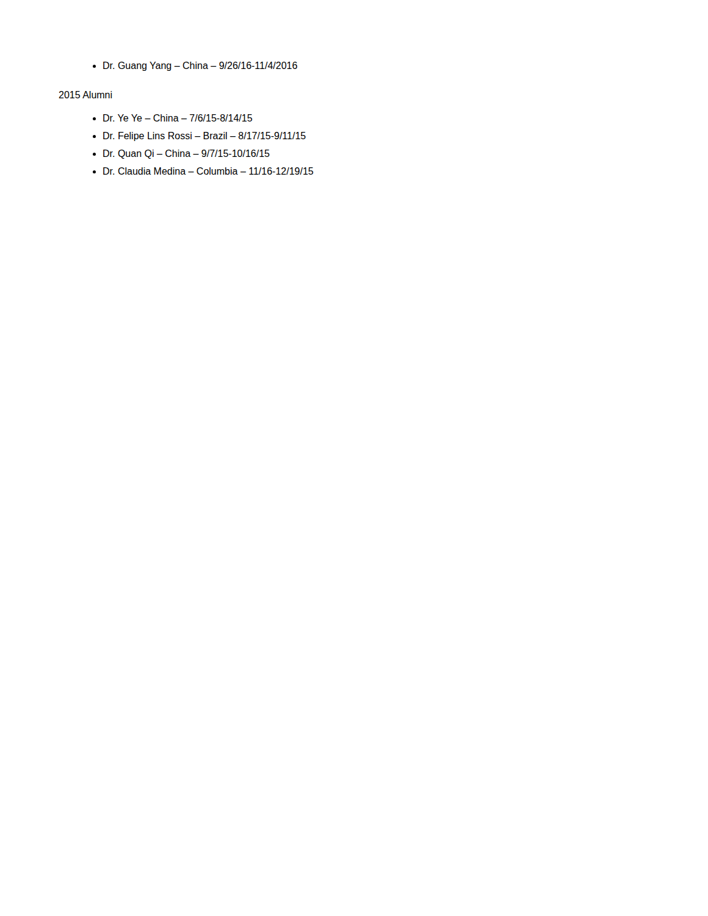Dr. Guang Yang – China – 9/26/16-11/4/2016
2015 Alumni
Dr. Ye Ye – China – 7/6/15-8/14/15
Dr. Felipe Lins Rossi – Brazil – 8/17/15-9/11/15
Dr. Quan Qi – China – 9/7/15-10/16/15
Dr. Claudia Medina – Columbia – 11/16-12/19/15